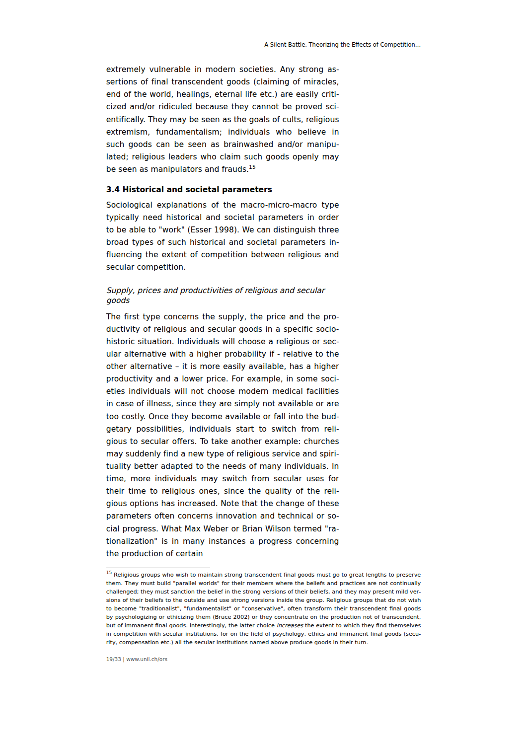A Silent Battle. Theorizing the Effects of Competition…
extremely vulnerable in modern societies. Any strong assertions of final transcendent goods (claiming of miracles, end of the world, healings, eternal life etc.) are easily criticized and/or ridiculed because they cannot be proved scientifically. They may be seen as the goals of cults, religious extremism, fundamentalism; individuals who believe in such goods can be seen as brainwashed and/or manipulated; religious leaders who claim such goods openly may be seen as manipulators and frauds.15
3.4 Historical and societal parameters
Sociological explanations of the macro-micro-macro type typically need historical and societal parameters in order to be able to "work" (Esser 1998). We can distinguish three broad types of such historical and societal parameters influencing the extent of competition between religious and secular competition.
Supply, prices and productivities of religious and secular goods
The first type concerns the supply, the price and the productivity of religious and secular goods in a specific socio-historic situation. Individuals will choose a religious or secular alternative with a higher probability if - relative to the other alternative – it is more easily available, has a higher productivity and a lower price. For example, in some societies individuals will not choose modern medical facilities in case of illness, since they are simply not available or are too costly. Once they become available or fall into the budgetary possibilities, individuals start to switch from religious to secular offers. To take another example: churches may suddenly find a new type of religious service and spirituality better adapted to the needs of many individuals. In time, more individuals may switch from secular uses for their time to religious ones, since the quality of the religious options has increased. Note that the change of these parameters often concerns innovation and technical or social progress. What Max Weber or Brian Wilson termed "rationalization" is in many instances a progress concerning the production of certain
15 Religious groups who wish to maintain strong transcendent final goods must go to great lengths to preserve them. They must build "parallel worlds" for their members where the beliefs and practices are not continually challenged; they must sanction the belief in the strong versions of their beliefs, and they may present mild versions of their beliefs to the outside and use strong versions inside the group. Religious groups that do not wish to become "traditionalist", "fundamentalist" or "conservative", often transform their transcendent final goods by psychologizing or ethicizing them (Bruce 2002) or they concentrate on the production not of transcendent, but of immanent final goods. Interestingly, the latter choice increases the extent to which they find themselves in competition with secular institutions, for on the field of psychology, ethics and immanent final goods (security, compensation etc.) all the secular institutions named above produce goods in their turn.
19/33 | www.unil.ch/ors